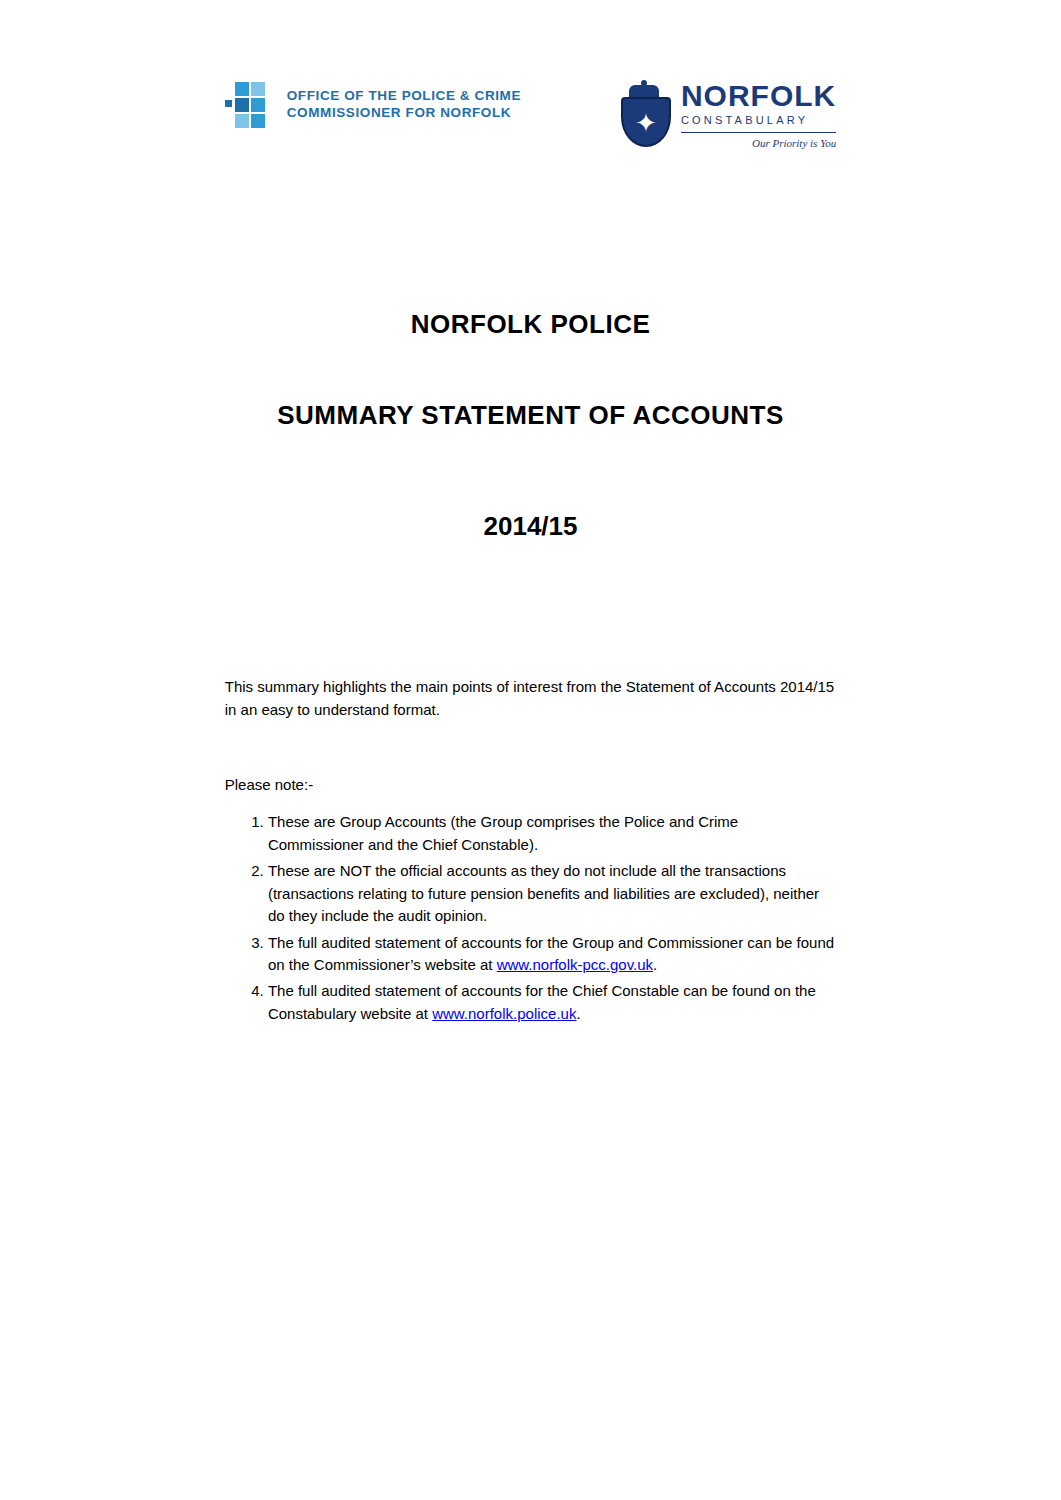Office of the Police & Crime
Commissioner for Norfolk
✦
NORFOLK
CONSTABULARY
Our Priority is You
NORFOLK POLICE
SUMMARY STATEMENT OF ACCOUNTS
2014/15
This summary highlights the main points of interest from the Statement of Accounts 2014/15 in an easy to understand format.
Please note:-
These are Group Accounts (the Group comprises the Police and Crime Commissioner and the Chief Constable).
These are NOT the official accounts as they do not include all the transactions (transactions relating to future pension benefits and liabilities are excluded), neither do they include the audit opinion.
The full audited statement of accounts for the Group and Commissioner can be found on the Commissioner’s website at www.norfolk-pcc.gov.uk.
The full audited statement of accounts for the Chief Constable can be found on the Constabulary website at www.norfolk.police.uk.